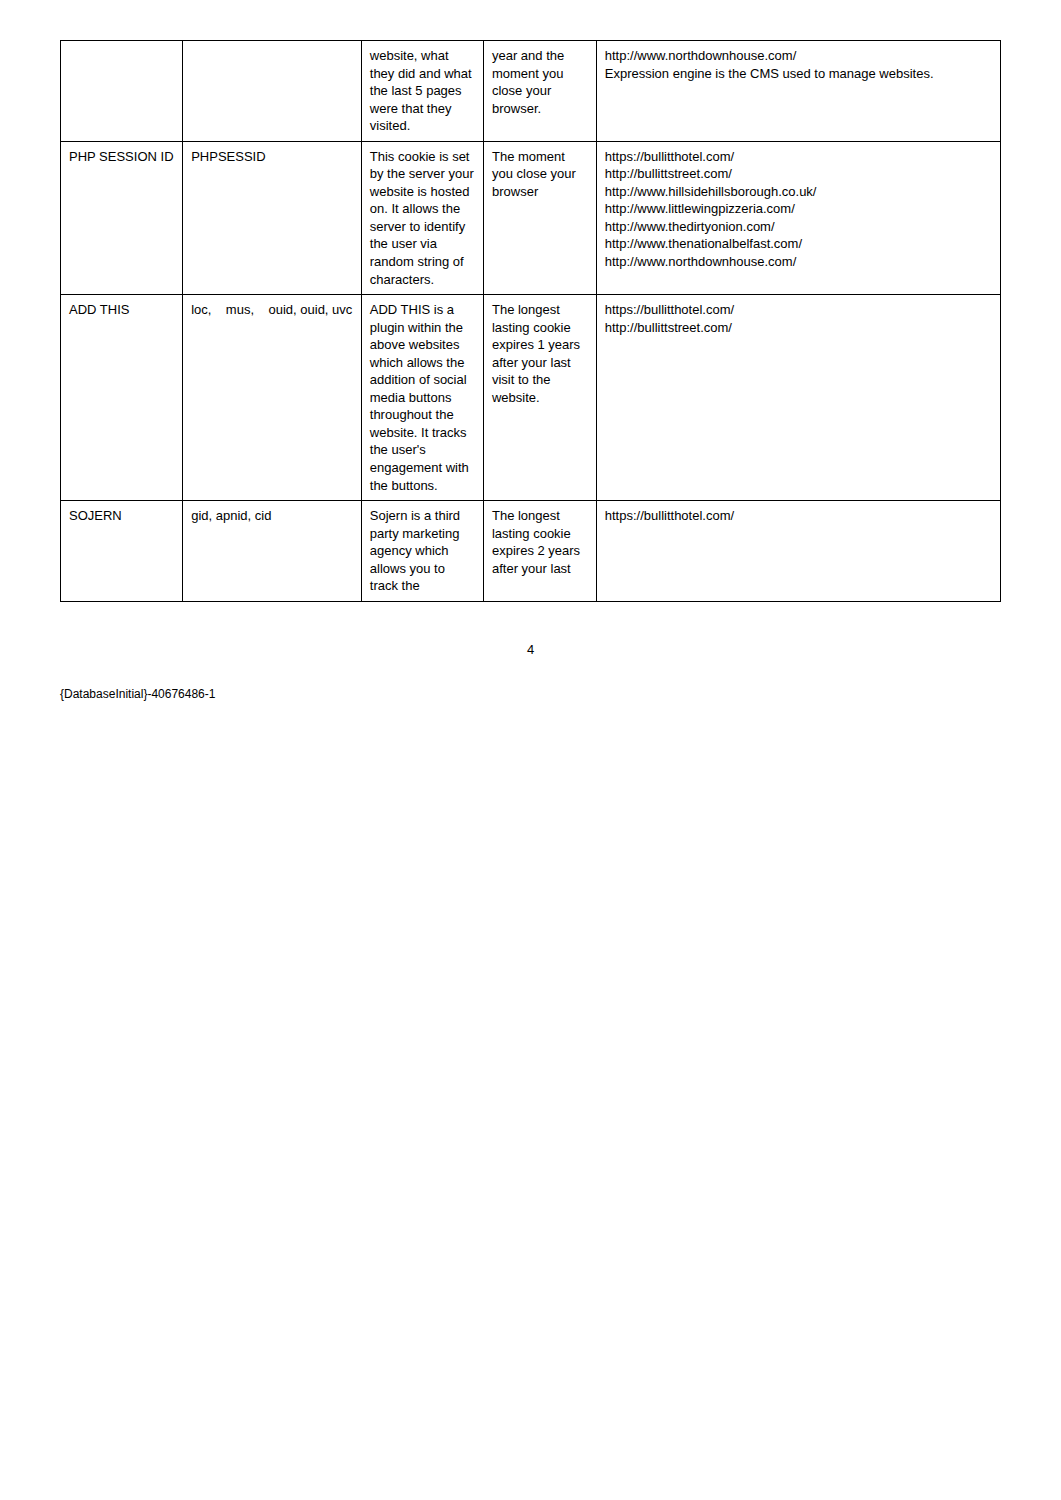| | | website, what they did and what the last 5 pages were that they visited. | year and the moment you close your browser. | http://www.northdownhouse.com/ Expression engine is the CMS used to manage websites. |
| PHP SESSION ID | PHPSESSID | This cookie is set by the server your website is hosted on. It allows the server to identify the user via random string of characters. | The moment you close your browser | https://bullitthotel.com/ http://bullittstreet.com/ http://www.hillsidehillsborough.co.uk/ http://www.littlewingpizzeria.com/ http://www.thedirtyonion.com/ http://www.thenationalbelfast.com/ http://www.northdownhouse.com/ |
| ADD THIS | loc, mus, ouid, ouid, uvc | ADD THIS is a plugin within the above websites which allows the addition of social media buttons throughout the website. It tracks the user's engagement with the buttons. | The longest lasting cookie expires 1 years after your last visit to the website. | https://bullitthotel.com/ http://bullittstreet.com/ |
| SOJERN | gid, apnid, cid | Sojern is a third party marketing agency which allows you to track the | The longest lasting cookie expires 2 years after your last | https://bullitthotel.com/ |
4
{DatabaseInitial}-40676486-1